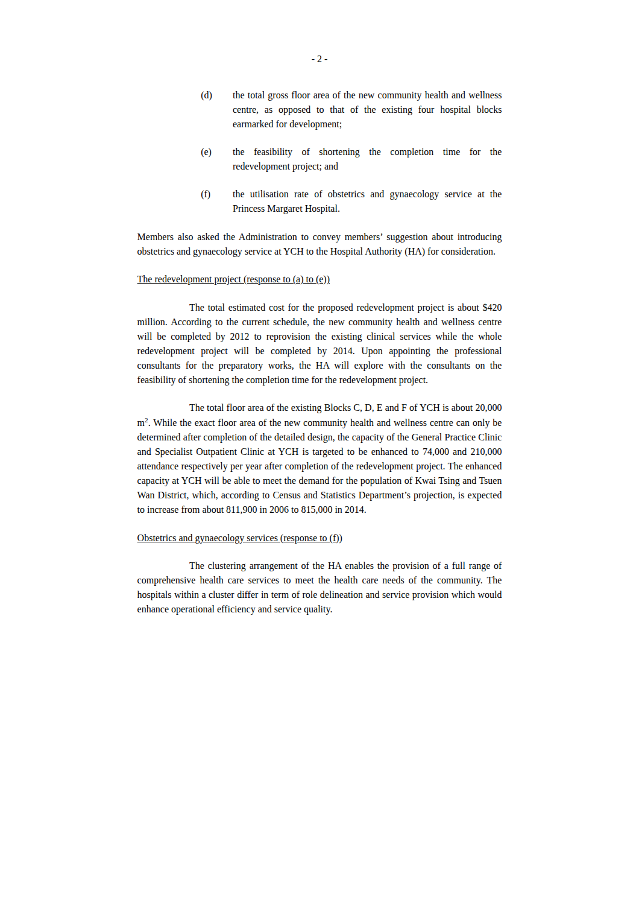- 2 -
(d)
the total gross floor area of the new community health and wellness centre, as opposed to that of the existing four hospital blocks earmarked for development;
(e)
the feasibility of shortening the completion time for the redevelopment project; and
(f)
the utilisation rate of obstetrics and gynaecology service at the Princess Margaret Hospital.
Members also asked the Administration to convey members’ suggestion about introducing obstetrics and gynaecology service at YCH to the Hospital Authority (HA) for consideration.
The redevelopment project (response to (a) to (e))
The total estimated cost for the proposed redevelopment project is about $420 million. According to the current schedule, the new community health and wellness centre will be completed by 2012 to reprovision the existing clinical services while the whole redevelopment project will be completed by 2014. Upon appointing the professional consultants for the preparatory works, the HA will explore with the consultants on the feasibility of shortening the completion time for the redevelopment project.
The total floor area of the existing Blocks C, D, E and F of YCH is about 20,000 m2. While the exact floor area of the new community health and wellness centre can only be determined after completion of the detailed design, the capacity of the General Practice Clinic and Specialist Outpatient Clinic at YCH is targeted to be enhanced to 74,000 and 210,000 attendance respectively per year after completion of the redevelopment project. The enhanced capacity at YCH will be able to meet the demand for the population of Kwai Tsing and Tsuen Wan District, which, according to Census and Statistics Department’s projection, is expected to increase from about 811,900 in 2006 to 815,000 in 2014.
Obstetrics and gynaecology services (response to (f))
The clustering arrangement of the HA enables the provision of a full range of comprehensive health care services to meet the health care needs of the community. The hospitals within a cluster differ in term of role delineation and service provision which would enhance operational efficiency and service quality.